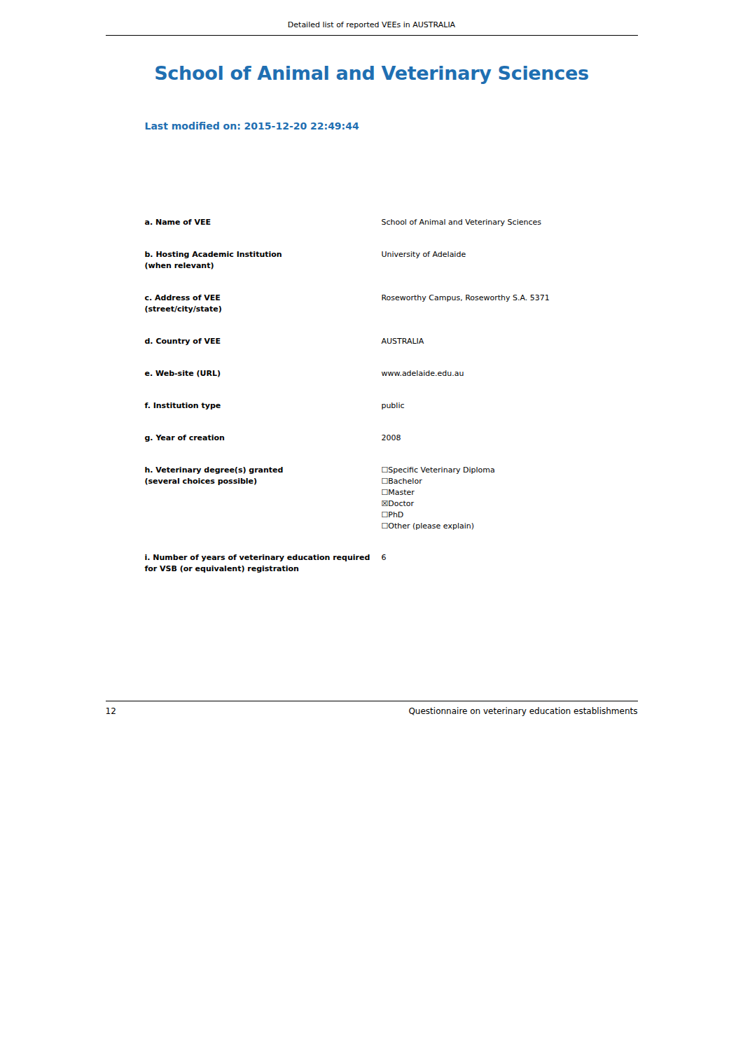Detailed list of reported VEEs in AUSTRALIA
School of Animal and Veterinary Sciences
Last modified on: 2015-12-20 22:49:44
| a. Name of VEE | School of Animal and Veterinary Sciences |
| b. Hosting Academic Institution (when relevant) | University of Adelaide |
| c. Address of VEE (street/city/state) | Roseworthy Campus, Roseworthy S.A. 5371 |
| d. Country of VEE | AUSTRALIA |
| e. Web-site (URL) | www.adelaide.edu.au |
| f. Institution type | public |
| g. Year of creation | 2008 |
| h. Veterinary degree(s) granted (several choices possible) | ☐Specific Veterinary Diploma ☐Bachelor ☐Master ☒Doctor ☐PhD ☐Other (please explain) |
| i. Number of years of veterinary education required for VSB (or equivalent) registration | 6 |
12
Questionnaire on veterinary education establishments